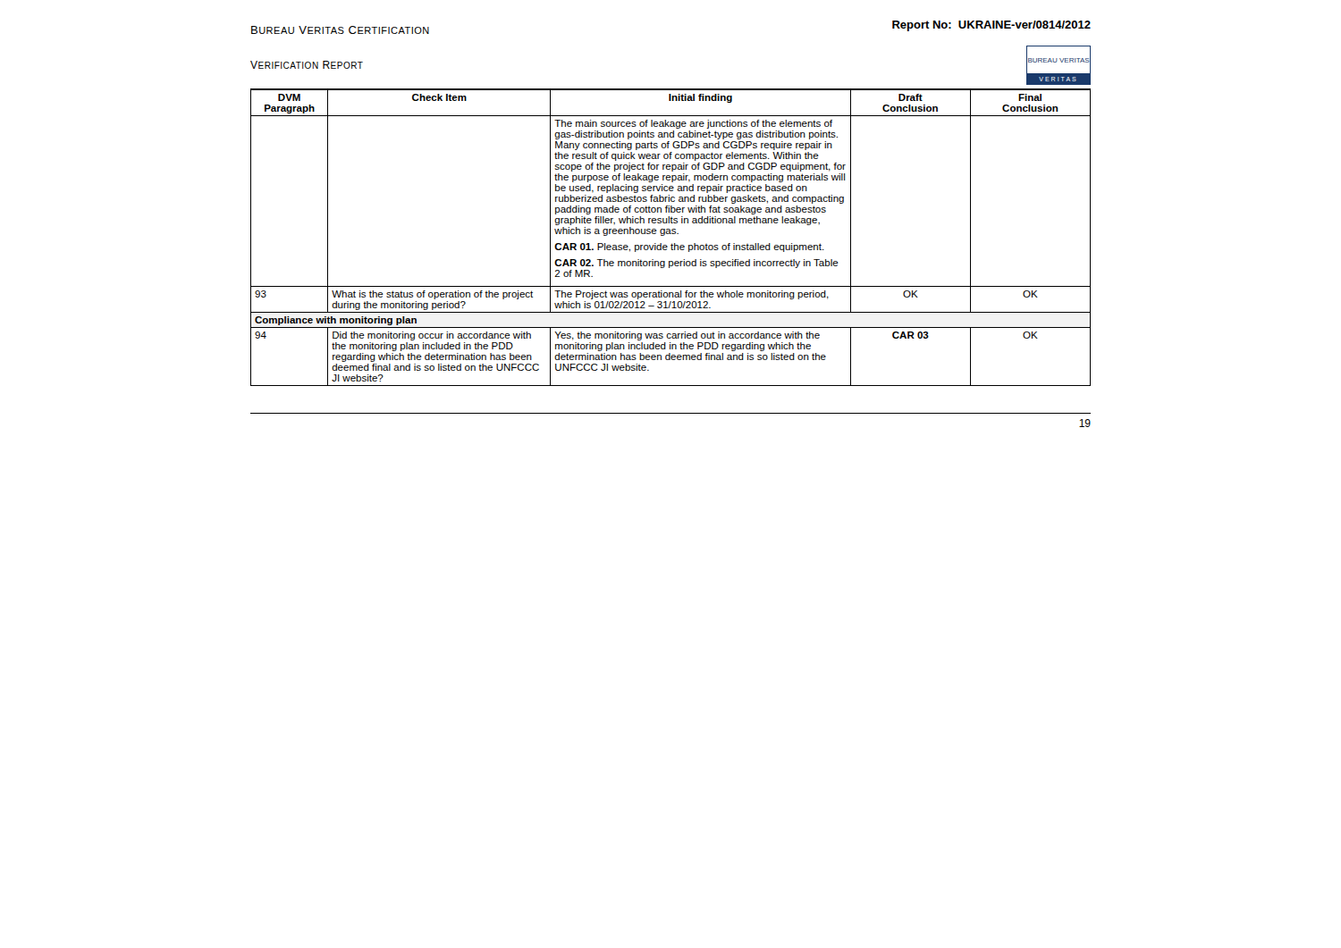BUREAU VERITAS CERTIFICATION
Report No: UKRAINE-ver/0814/2012
VERIFICATION REPORT
BUREAU VERITAS
VERITAS
| DVM Paragraph | Check Item | Initial finding | Draft Conclusion | Final Conclusion |
| --- | --- | --- | --- | --- |
| | | The main sources of leakage are junctions of the elements of gas-distribution points and cabinet-type gas distribution points. Many connecting parts of GDPs and CGDPs require repair in the result of quick wear of compactor elements. Within the scope of the project for repair of GDP and CGDP equipment, for the purpose of leakage repair, modern compacting materials will be used, replacing service and repair practice based on rubberized asbestos fabric and rubber gaskets, and compacting padding made of cotton fiber with fat soakage and asbestos graphite filler, which results in additional methane leakage, which is a greenhouse gas. CAR 01. Please, provide the photos of installed equipment. CAR 02. The monitoring period is specified incorrectly in Table 2 of MR. | | |
| 93 | What is the status of operation of the project during the monitoring period? | The Project was operational for the whole monitoring period, which is 01/02/2012 – 31/10/2012. | OK | OK |
| Compliance with monitoring plan |
| 94 | Did the monitoring occur in accordance with the monitoring plan included in the PDD regarding which the determination has been deemed final and is so listed on the UNFCCC JI website? | Yes, the monitoring was carried out in accordance with the monitoring plan included in the PDD regarding which the determination has been deemed final and is so listed on the UNFCCC JI website. | CAR 03 | OK |
19